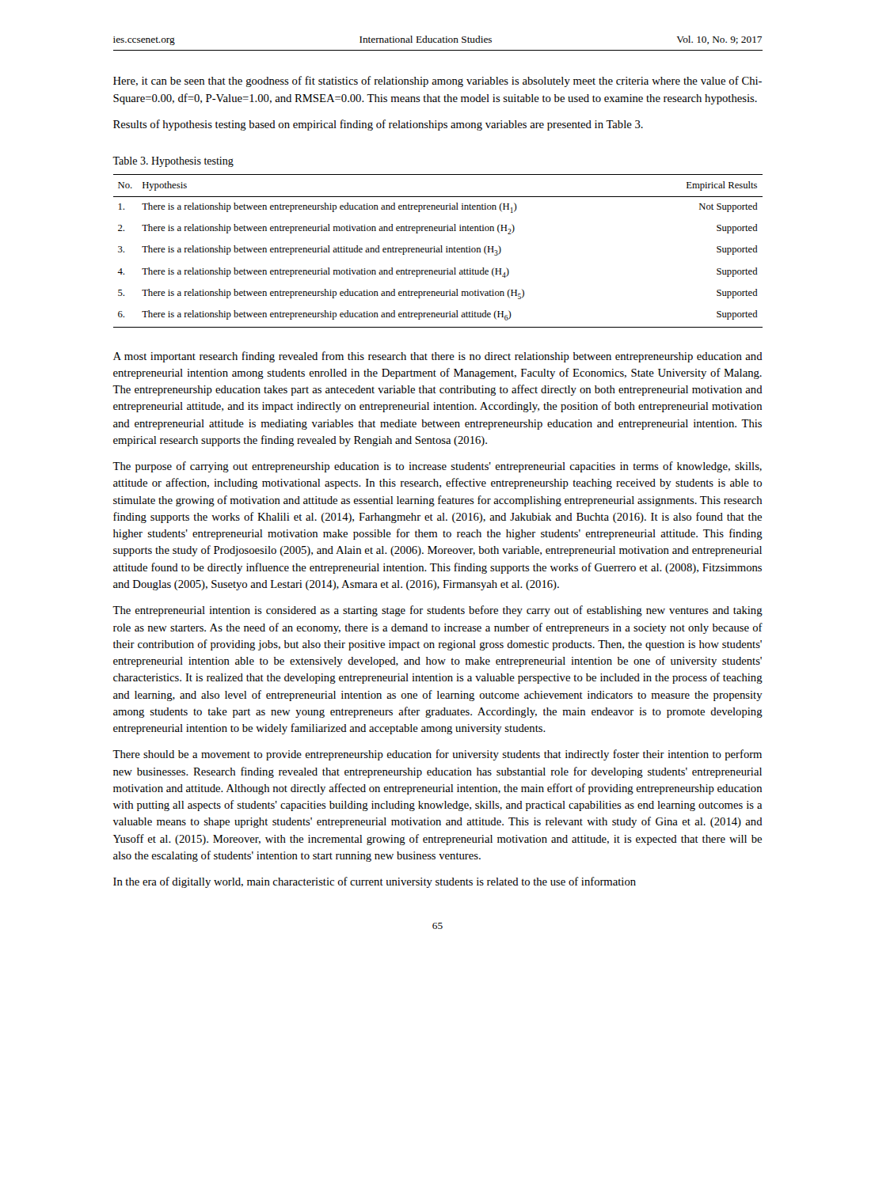ies.ccsenet.org
International Education Studies
Vol. 10, No. 9; 2017
Here, it can be seen that the goodness of fit statistics of relationship among variables is absolutely meet the criteria where the value of Chi-Square=0.00, df=0, P-Value=1.00, and RMSEA=0.00. This means that the model is suitable to be used to examine the research hypothesis.
Results of hypothesis testing based on empirical finding of relationships among variables are presented in Table 3.
Table 3. Hypothesis testing
| No. | Hypothesis | Empirical Results |
| --- | --- | --- |
| 1. | There is a relationship between entrepreneurship education and entrepreneurial intention (H 1 ) | Not Supported |
| 2. | There is a relationship between entrepreneurial motivation and entrepreneurial intention (H 2 ) | Supported |
| 3. | There is a relationship between entrepreneurial attitude and entrepreneurial intention (H 3 ) | Supported |
| 4. | There is a relationship between entrepreneurial motivation and entrepreneurial attitude (H 4 ) | Supported |
| 5. | There is a relationship between entrepreneurship education and entrepreneurial motivation (H 5 ) | Supported |
| 6. | There is a relationship between entrepreneurship education and entrepreneurial attitude (H 6 ) | Supported |
A most important research finding revealed from this research that there is no direct relationship between entrepreneurship education and entrepreneurial intention among students enrolled in the Department of Management, Faculty of Economics, State University of Malang. The entrepreneurship education takes part as antecedent variable that contributing to affect directly on both entrepreneurial motivation and entrepreneurial attitude, and its impact indirectly on entrepreneurial intention. Accordingly, the position of both entrepreneurial motivation and entrepreneurial attitude is mediating variables that mediate between entrepreneurship education and entrepreneurial intention. This empirical research supports the finding revealed by Rengiah and Sentosa (2016).
The purpose of carrying out entrepreneurship education is to increase students' entrepreneurial capacities in terms of knowledge, skills, attitude or affection, including motivational aspects. In this research, effective entrepreneurship teaching received by students is able to stimulate the growing of motivation and attitude as essential learning features for accomplishing entrepreneurial assignments. This research finding supports the works of Khalili et al. (2014), Farhangmehr et al. (2016), and Jakubiak and Buchta (2016). It is also found that the higher students' entrepreneurial motivation make possible for them to reach the higher students' entrepreneurial attitude. This finding supports the study of Prodjosoesilo (2005), and Alain et al. (2006). Moreover, both variable, entrepreneurial motivation and entrepreneurial attitude found to be directly influence the entrepreneurial intention. This finding supports the works of Guerrero et al. (2008), Fitzsimmons and Douglas (2005), Susetyo and Lestari (2014), Asmara et al. (2016), Firmansyah et al. (2016).
The entrepreneurial intention is considered as a starting stage for students before they carry out of establishing new ventures and taking role as new starters. As the need of an economy, there is a demand to increase a number of entrepreneurs in a society not only because of their contribution of providing jobs, but also their positive impact on regional gross domestic products. Then, the question is how students' entrepreneurial intention able to be extensively developed, and how to make entrepreneurial intention be one of university students' characteristics. It is realized that the developing entrepreneurial intention is a valuable perspective to be included in the process of teaching and learning, and also level of entrepreneurial intention as one of learning outcome achievement indicators to measure the propensity among students to take part as new young entrepreneurs after graduates. Accordingly, the main endeavor is to promote developing entrepreneurial intention to be widely familiarized and acceptable among university students.
There should be a movement to provide entrepreneurship education for university students that indirectly foster their intention to perform new businesses. Research finding revealed that entrepreneurship education has substantial role for developing students' entrepreneurial motivation and attitude. Although not directly affected on entrepreneurial intention, the main effort of providing entrepreneurship education with putting all aspects of students' capacities building including knowledge, skills, and practical capabilities as end learning outcomes is a valuable means to shape upright students' entrepreneurial motivation and attitude. This is relevant with study of Gina et al. (2014) and Yusoff et al. (2015). Moreover, with the incremental growing of entrepreneurial motivation and attitude, it is expected that there will be also the escalating of students' intention to start running new business ventures.
In the era of digitally world, main characteristic of current university students is related to the use of information
65